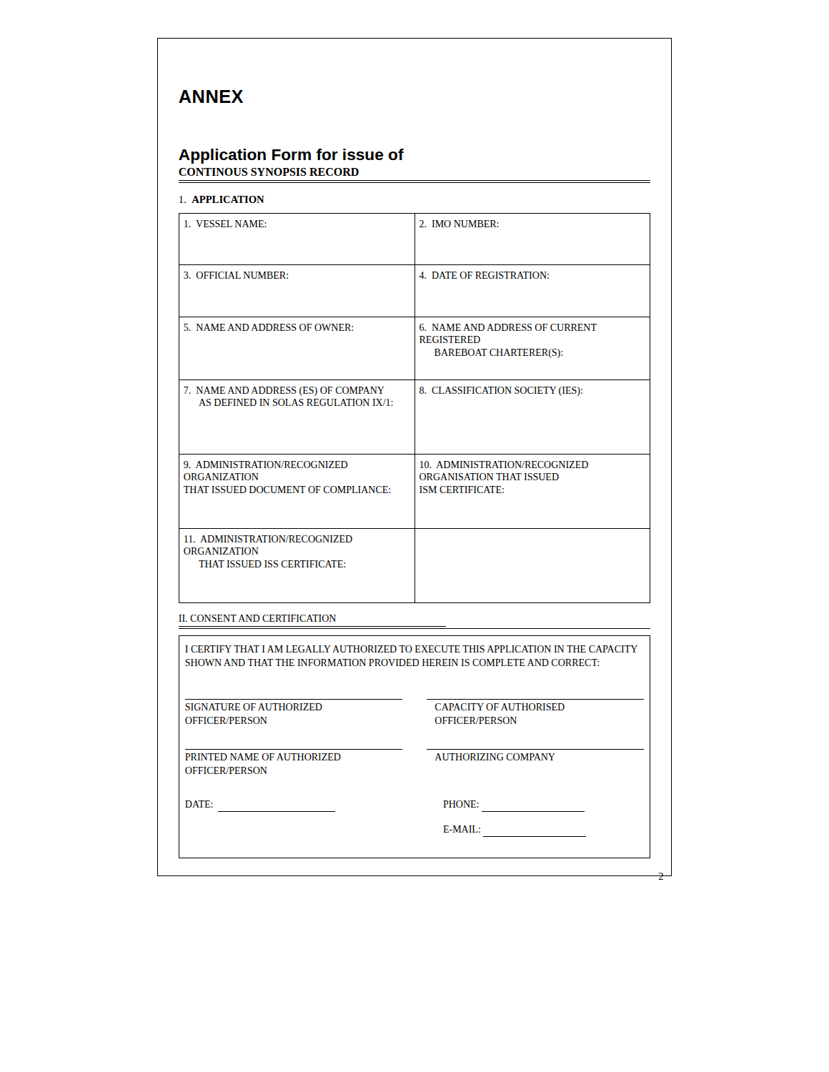ANNEX
Application Form for issue of
CONTINOUS SYNOPSIS RECORD
1. APPLICATION
| 1. VESSEL NAME: | 2. IMO NUMBER: |
| 3. OFFICIAL NUMBER: | 4. DATE OF REGISTRATION: |
| 5. NAME AND ADDRESS OF OWNER: | 6. NAME AND ADDRESS OF CURRENT REGISTERED BAREBOAT CHARTERER(S): |
| 7. NAME AND ADDRESS (ES) OF COMPANY AS DEFINED IN SOLAS REGULATION IX/1: | 8. CLASSIFICATION SOCIETY (IES): |
| 9. ADMINISTRATION/RECOGNIZED ORGANIZATION THAT ISSUED DOCUMENT OF COMPLIANCE: | 10. ADMINISTRATION/RECOGNIZED ORGANISATION THAT ISSUED ISM CERTIFICATE: |
| 11. ADMINISTRATION/RECOGNIZED ORGANIZATION THAT ISSUED ISS CERTIFICATE: | |
II. CONSENT AND CERTIFICATION
I CERTIFY THAT I AM LEGALLY AUTHORIZED TO EXECUTE THIS APPLICATION IN THE CAPACITY SHOWN AND THAT THE INFORMATION PROVIDED HEREIN IS COMPLETE AND CORRECT:
SIGNATURE OF AUTHORIZED OFFICER/PERSON
CAPACITY OF AUTHORISED OFFICER/PERSON
PRINTED NAME OF AUTHORIZED OFFICER/PERSON
AUTHORIZING COMPANY
DATE:
PHONE:
E-MAIL:
2